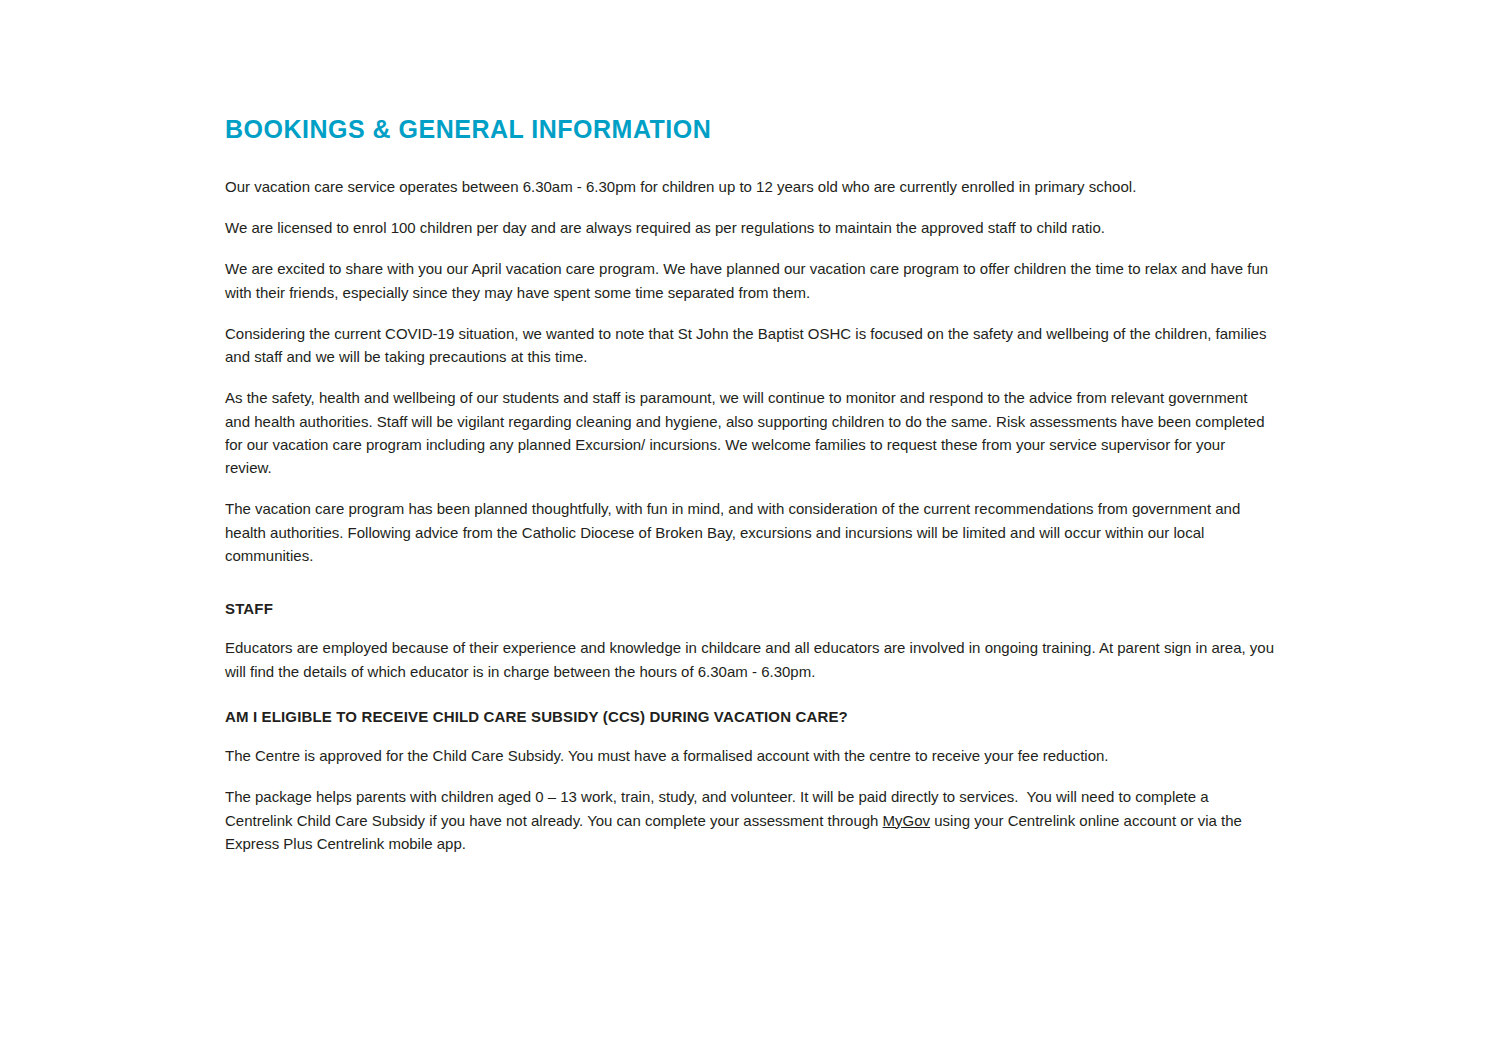BOOKINGS & GENERAL INFORMATION
Our vacation care service operates between 6.30am - 6.30pm for children up to 12 years old who are currently enrolled in primary school.
We are licensed to enrol 100 children per day and are always required as per regulations to maintain the approved staff to child ratio.
We are excited to share with you our April vacation care program. We have planned our vacation care program to offer children the time to relax and have fun with their friends, especially since they may have spent some time separated from them.
Considering the current COVID-19 situation, we wanted to note that St John the Baptist OSHC is focused on the safety and wellbeing of the children, families and staff and we will be taking precautions at this time.
As the safety, health and wellbeing of our students and staff is paramount, we will continue to monitor and respond to the advice from relevant government and health authorities. Staff will be vigilant regarding cleaning and hygiene, also supporting children to do the same. Risk assessments have been completed for our vacation care program including any planned Excursion/ incursions. We welcome families to request these from your service supervisor for your review.
The vacation care program has been planned thoughtfully, with fun in mind, and with consideration of the current recommendations from government and health authorities. Following advice from the Catholic Diocese of Broken Bay, excursions and incursions will be limited and will occur within our local communities.
STAFF
Educators are employed because of their experience and knowledge in childcare and all educators are involved in ongoing training. At parent sign in area, you will find the details of which educator is in charge between the hours of 6.30am - 6.30pm.
AM I ELIGIBLE TO RECEIVE CHILD CARE SUBSIDY (CCS) DURING VACATION CARE?
The Centre is approved for the Child Care Subsidy. You must have a formalised account with the centre to receive your fee reduction.
The package helps parents with children aged 0 – 13 work, train, study, and volunteer. It will be paid directly to services. You will need to complete a Centrelink Child Care Subsidy if you have not already. You can complete your assessment through MyGov using your Centrelink online account or via the Express Plus Centrelink mobile app.